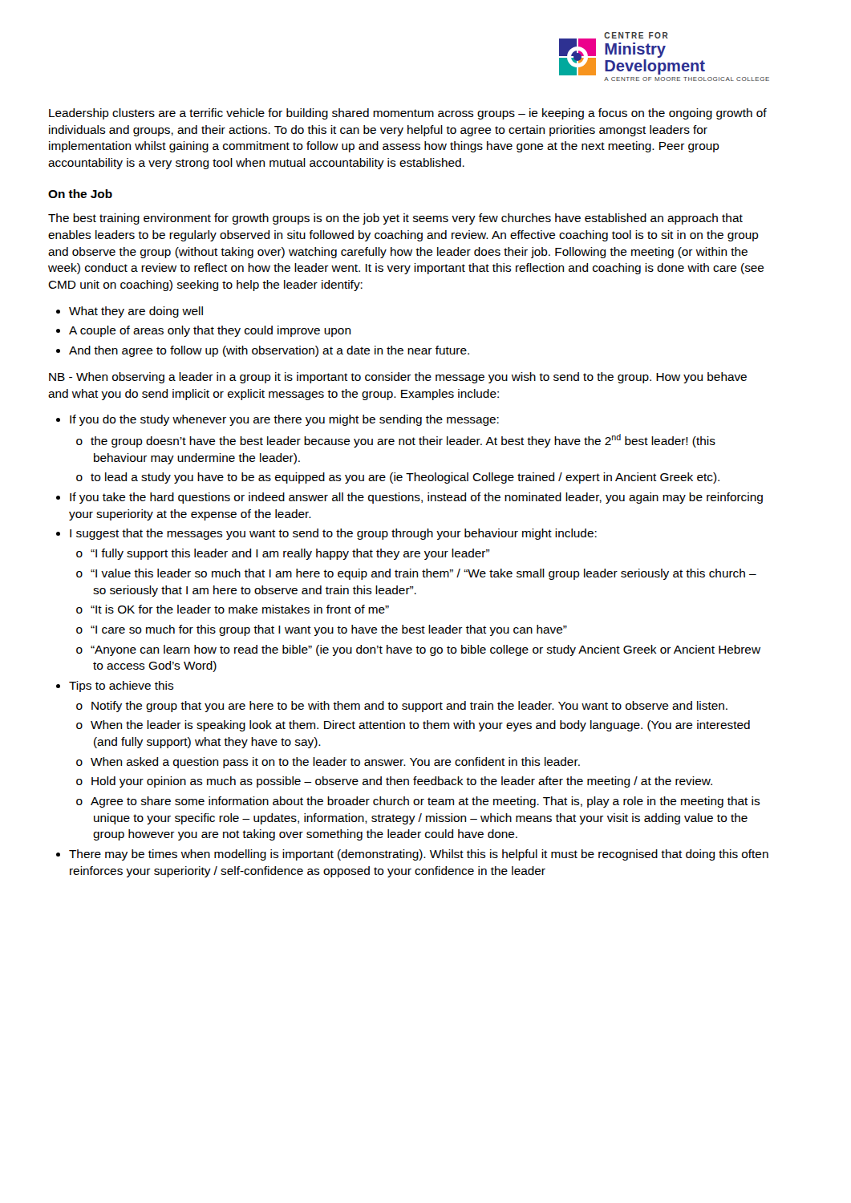CENTRE FOR Ministry Development A CENTRE OF MOORE THEOLOGICAL COLLEGE
Leadership clusters are a terrific vehicle for building shared momentum across groups – ie keeping a focus on the ongoing growth of individuals and groups, and their actions. To do this it can be very helpful to agree to certain priorities amongst leaders for implementation whilst gaining a commitment to follow up and assess how things have gone at the next meeting. Peer group accountability is a very strong tool when mutual accountability is established.
On the Job
The best training environment for growth groups is on the job yet it seems very few churches have established an approach that enables leaders to be regularly observed in situ followed by coaching and review. An effective coaching tool is to sit in on the group and observe the group (without taking over) watching carefully how the leader does their job. Following the meeting (or within the week) conduct a review to reflect on how the leader went. It is very important that this reflection and coaching is done with care (see CMD unit on coaching) seeking to help the leader identify:
What they are doing well
A couple of areas only that they could improve upon
And then agree to follow up (with observation) at a date in the near future.
NB - When observing a leader in a group it is important to consider the message you wish to send to the group. How you behave and what you do send implicit or explicit messages to the group. Examples include:
If you do the study whenever you are there you might be sending the message:
the group doesn’t have the best leader because you are not their leader. At best they have the 2nd best leader! (this behaviour may undermine the leader).
to lead a study you have to be as equipped as you are (ie Theological College trained / expert in Ancient Greek etc).
If you take the hard questions or indeed answer all the questions, instead of the nominated leader, you again may be reinforcing your superiority at the expense of the leader.
I suggest that the messages you want to send to the group through your behaviour might include:
“I fully support this leader and I am really happy that they are your leader”
“I value this leader so much that I am here to equip and train them” / “We take small group leader seriously at this church – so seriously that I am here to observe and train this leader”.
“It is OK for the leader to make mistakes in front of me”
“I care so much for this group that I want you to have the best leader that you can have”
“Anyone can learn how to read the bible” (ie you don’t have to go to bible college or study Ancient Greek or Ancient Hebrew to access God’s Word)
Tips to achieve this
Notify the group that you are here to be with them and to support and train the leader. You want to observe and listen.
When the leader is speaking look at them. Direct attention to them with your eyes and body language. (You are interested (and fully support) what they have to say).
When asked a question pass it on to the leader to answer. You are confident in this leader.
Hold your opinion as much as possible – observe and then feedback to the leader after the meeting / at the review.
Agree to share some information about the broader church or team at the meeting. That is, play a role in the meeting that is unique to your specific role – updates, information, strategy / mission – which means that your visit is adding value to the group however you are not taking over something the leader could have done.
There may be times when modelling is important (demonstrating). Whilst this is helpful it must be recognised that doing this often reinforces your superiority / self-confidence as opposed to your confidence in the leader